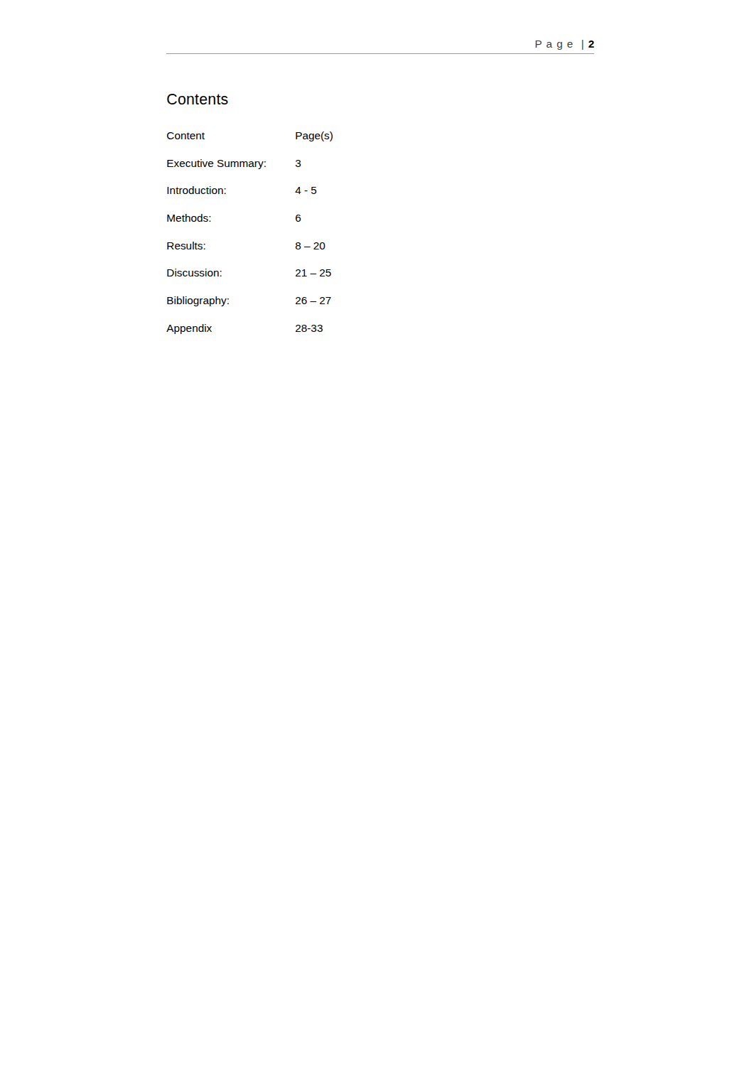P a g e | 2
Contents
| Content | Page(s) |
| Executive Summary: | 3 |
| Introduction: | 4 - 5 |
| Methods: | 6 |
| Results: | 8 – 20 |
| Discussion: | 21 – 25 |
| Bibliography: | 26 – 27 |
| Appendix | 28-33 |